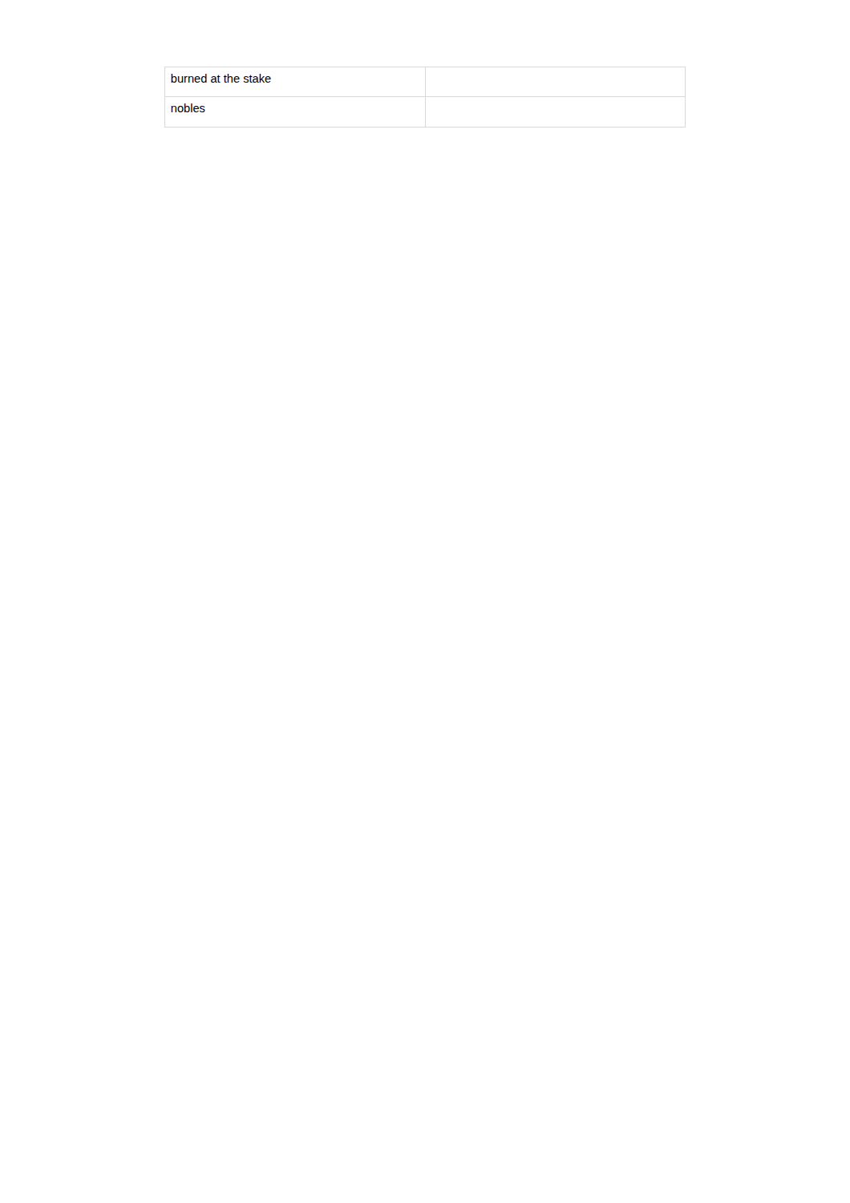| burned at the stake | |
| nobles | |